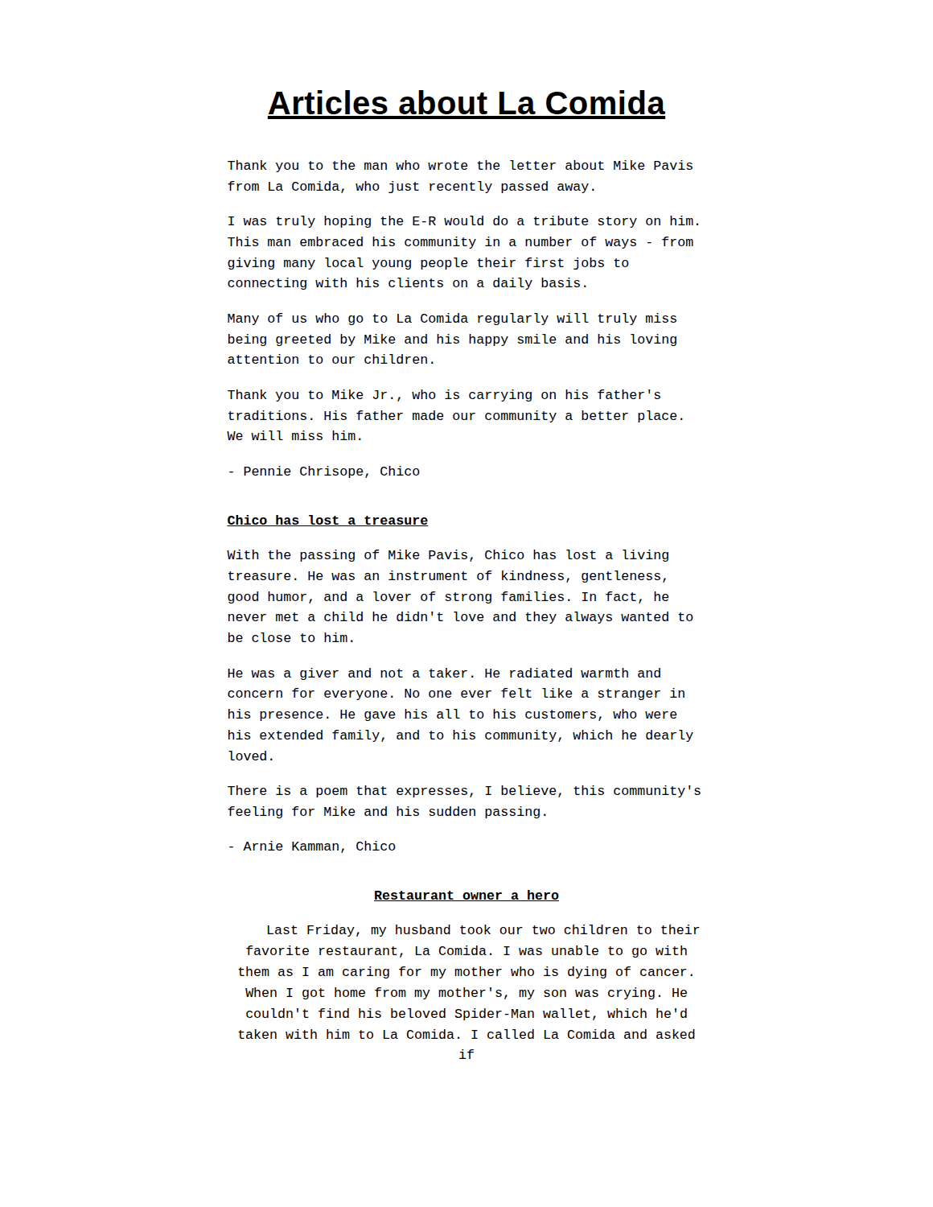Articles about La Comida
Thank you to the man who wrote the letter about Mike Pavis from La Comida, who just recently passed away.
I was truly hoping the E-R would do a tribute story on him. This man embraced his community in a number of ways - from giving many local young people their first jobs to connecting with his clients on a daily basis.
Many of us who go to La Comida regularly will truly miss being greeted by Mike and his happy smile and his loving attention to our children.
Thank you to Mike Jr., who is carrying on his father's traditions. His father made our community a better place. We will miss him.
- Pennie Chrisope, Chico
Chico has lost a treasure
With the passing of Mike Pavis, Chico has lost a living treasure. He was an instrument of kindness, gentleness, good humor, and a lover of strong families. In fact, he never met a child he didn't love and they always wanted to be close to him.
He was a giver and not a taker. He radiated warmth and concern for everyone. No one ever felt like a stranger in his presence. He gave his all to his customers, who were his extended family, and to his community, which he dearly loved.
There is a poem that expresses, I believe, this community's feeling for Mike and his sudden passing.
- Arnie Kamman, Chico
Restaurant owner a hero
Last Friday, my husband took our two children to their favorite restaurant, La Comida. I was unable to go with them as I am caring for my mother who is dying of cancer. When I got home from my mother's, my son was crying. He couldn't find his beloved Spider-Man wallet, which he'd taken with him to La Comida. I called La Comida and asked if